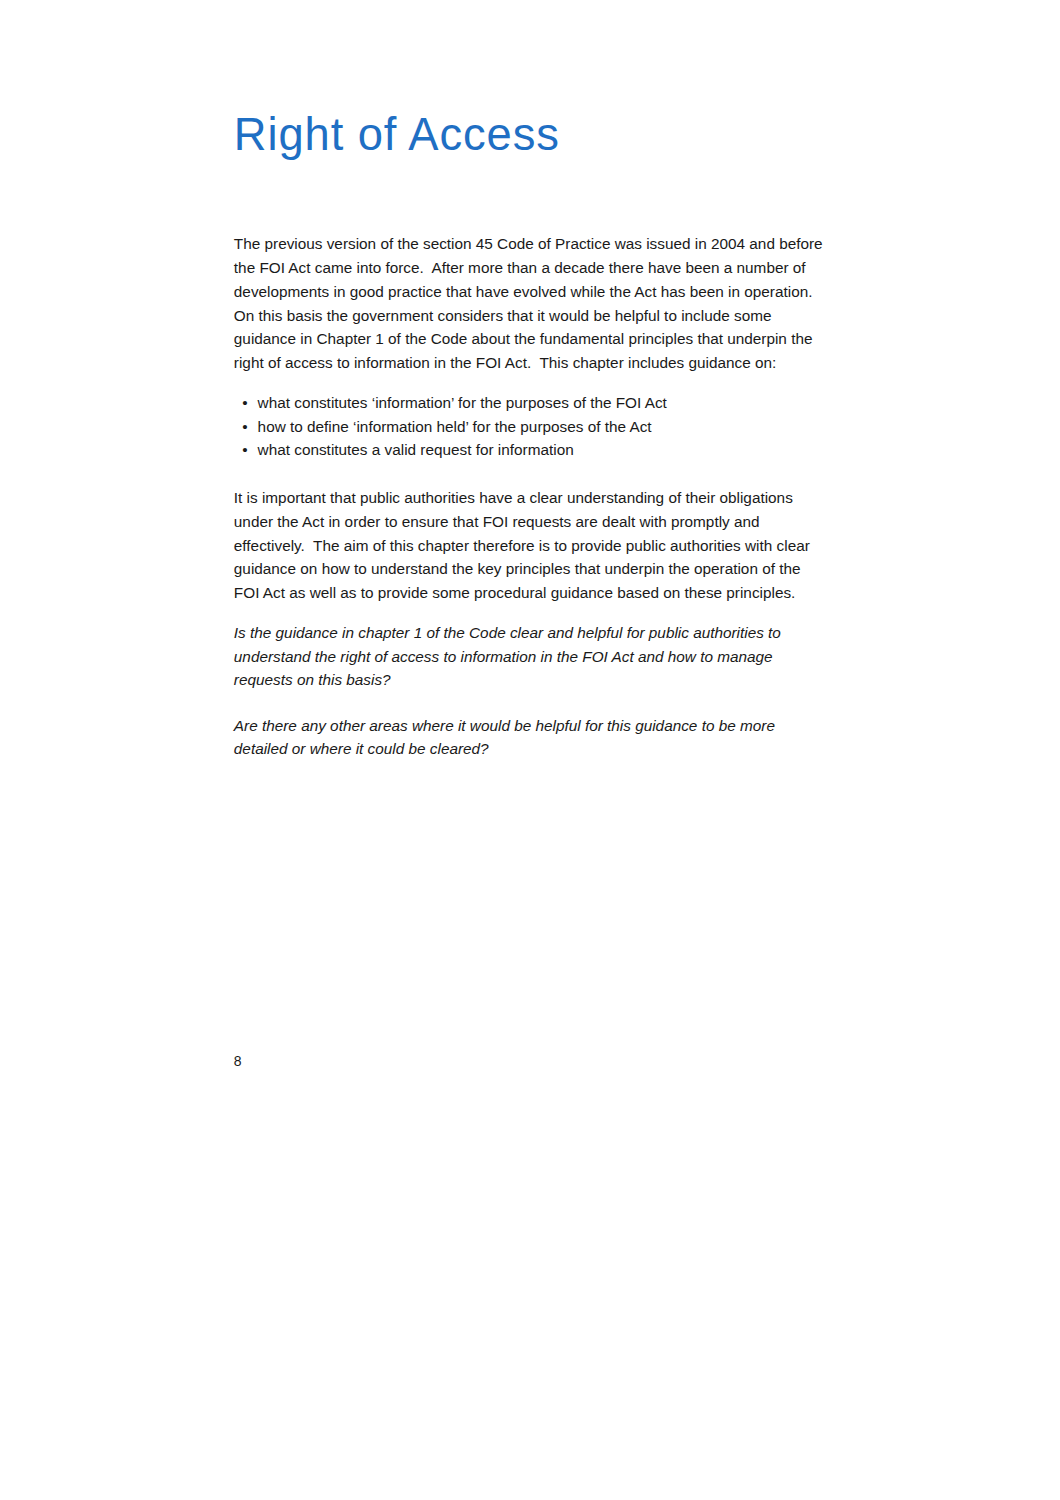Right of Access
The previous version of the section 45 Code of Practice was issued in 2004 and before the FOI Act came into force. After more than a decade there have been a number of developments in good practice that have evolved while the Act has been in operation. On this basis the government considers that it would be helpful to include some guidance in Chapter 1 of the Code about the fundamental principles that underpin the right of access to information in the FOI Act. This chapter includes guidance on:
what constitutes ‘information’ for the purposes of the FOI Act
how to define ‘information held’ for the purposes of the Act
what constitutes a valid request for information
It is important that public authorities have a clear understanding of their obligations under the Act in order to ensure that FOI requests are dealt with promptly and effectively. The aim of this chapter therefore is to provide public authorities with clear guidance on how to understand the key principles that underpin the operation of the FOI Act as well as to provide some procedural guidance based on these principles.
Is the guidance in chapter 1 of the Code clear and helpful for public authorities to understand the right of access to information in the FOI Act and how to manage requests on this basis?
Are there any other areas where it would be helpful for this guidance to be more detailed or where it could be cleared?
8